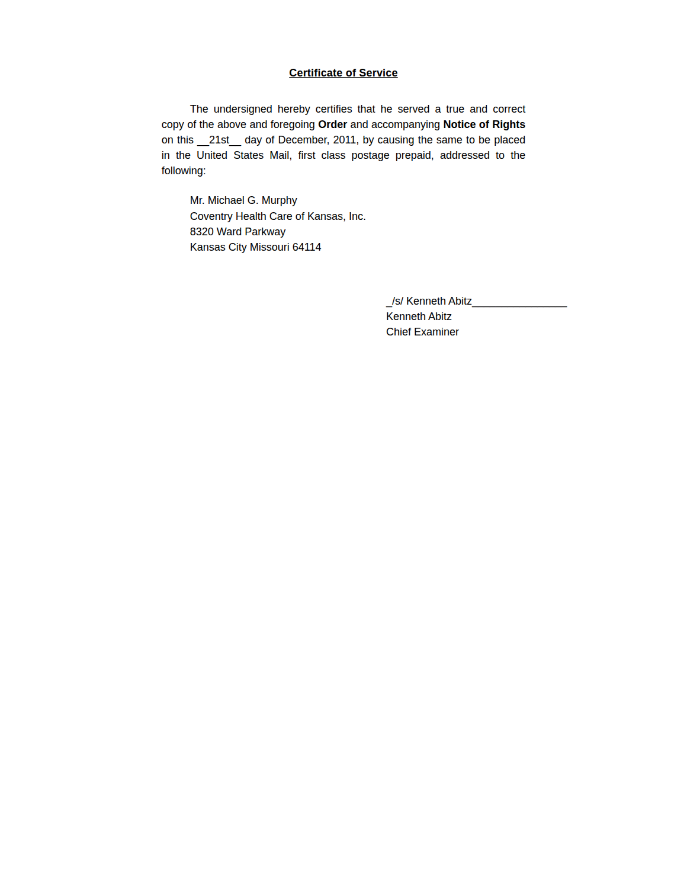Certificate of Service
The undersigned hereby certifies that he served a true and correct copy of the above and foregoing Order and accompanying Notice of Rights on this __21st__ day of December, 2011, by causing the same to be placed in the United States Mail, first class postage prepaid, addressed to the following:
Mr. Michael G. Murphy
Coventry Health Care of Kansas, Inc.
8320 Ward Parkway
Kansas City Missouri 64114
_/s/ Kenneth Abitz________________
Kenneth Abitz
Chief Examiner